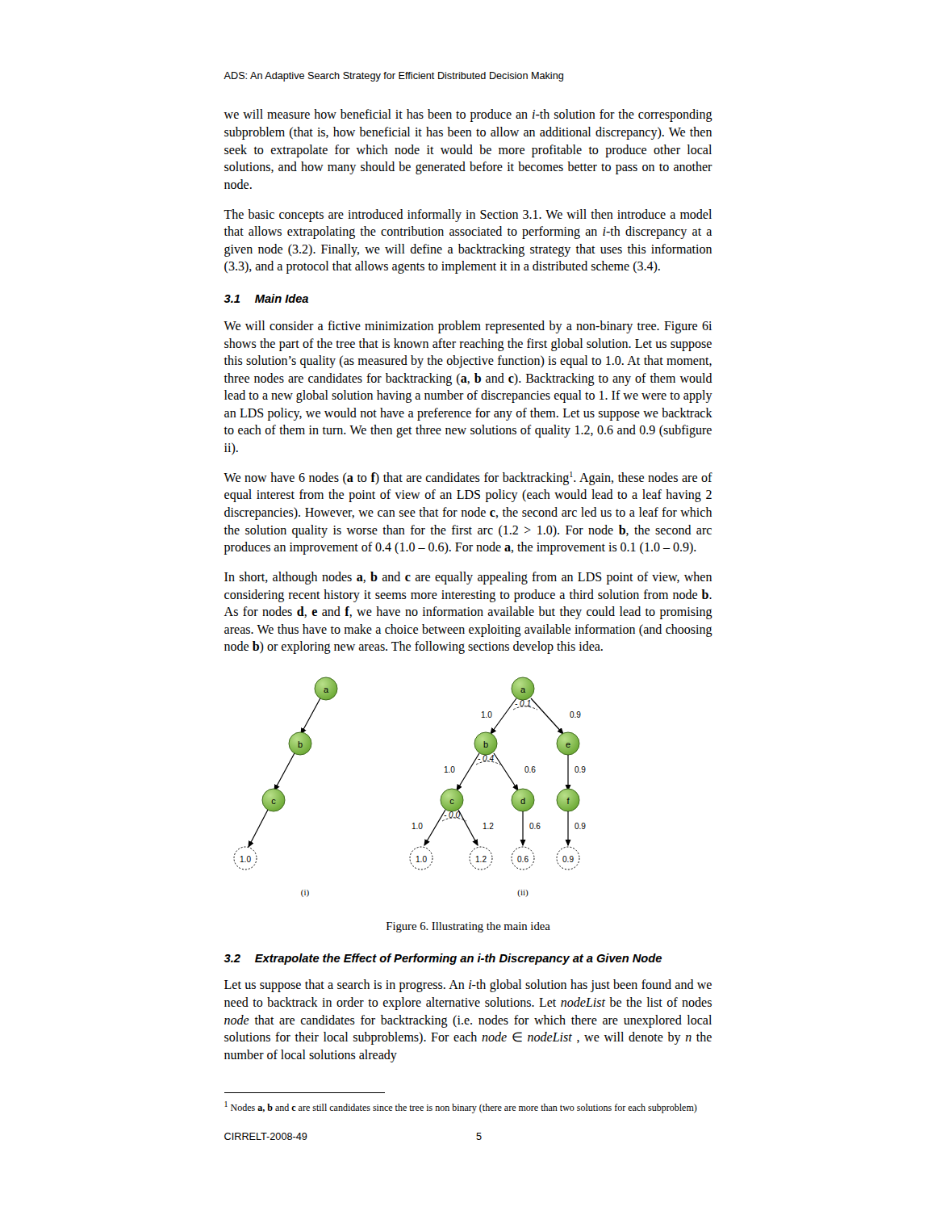ADS: An Adaptive Search Strategy for Efficient Distributed Decision Making
we will measure how beneficial it has been to produce an i-th solution for the corresponding subproblem (that is, how beneficial it has been to allow an additional discrepancy). We then seek to extrapolate for which node it would be more profitable to produce other local solutions, and how many should be generated before it becomes better to pass on to another node.
The basic concepts are introduced informally in Section 3.1. We will then introduce a model that allows extrapolating the contribution associated to performing an i-th discrepancy at a given node (3.2). Finally, we will define a backtracking strategy that uses this information (3.3), and a protocol that allows agents to implement it in a distributed scheme (3.4).
3.1 Main Idea
We will consider a fictive minimization problem represented by a non-binary tree. Figure 6i shows the part of the tree that is known after reaching the first global solution. Let us suppose this solution’s quality (as measured by the objective function) is equal to 1.0. At that moment, three nodes are candidates for backtracking (a, b and c). Backtracking to any of them would lead to a new global solution having a number of discrepancies equal to 1. If we were to apply an LDS policy, we would not have a preference for any of them. Let us suppose we backtrack to each of them in turn. We then get three new solutions of quality 1.2, 0.6 and 0.9 (subfigure ii).
We now have 6 nodes (a to f) that are candidates for backtracking1. Again, these nodes are of equal interest from the point of view of an LDS policy (each would lead to a leaf having 2 discrepancies). However, we can see that for node c, the second arc led us to a leaf for which the solution quality is worse than for the first arc (1.2 > 1.0). For node b, the second arc produces an improvement of 0.4 (1.0 – 0.6). For node a, the improvement is 0.1 (1.0 – 0.9).
In short, although nodes a, b and c are equally appealing from an LDS point of view, when considering recent history it seems more interesting to produce a third solution from node b. As for nodes d, e and f, we have no information available but they could lead to promising areas. We thus have to make a choice between exploiting available information (and choosing node b) or exploring new areas. The following sections develop this idea.
a b c 1.0 a 1.0 0.9 - 0.1 b e 1.0 0.6 - 0.4 0.9 c d f 1.0 1.2 - 0.0 0.6 0.9 1.0 1.2 0.6 0.9 (i) (ii)
Figure 6. Illustrating the main idea
3.2 Extrapolate the Effect of Performing an i-th Discrepancy at a Given Node
Let us suppose that a search is in progress. An i-th global solution has just been found and we need to backtrack in order to explore alternative solutions. Let nodeList be the list of nodes node that are candidates for backtracking (i.e. nodes for which there are unexplored local solutions for their local subproblems). For each node ∈ nodeList , we will denote by n the number of local solutions already
1 Nodes a, b and c are still candidates since the tree is non binary (there are more than two solutions for each subproblem)
CIRRELT-2008-49
5